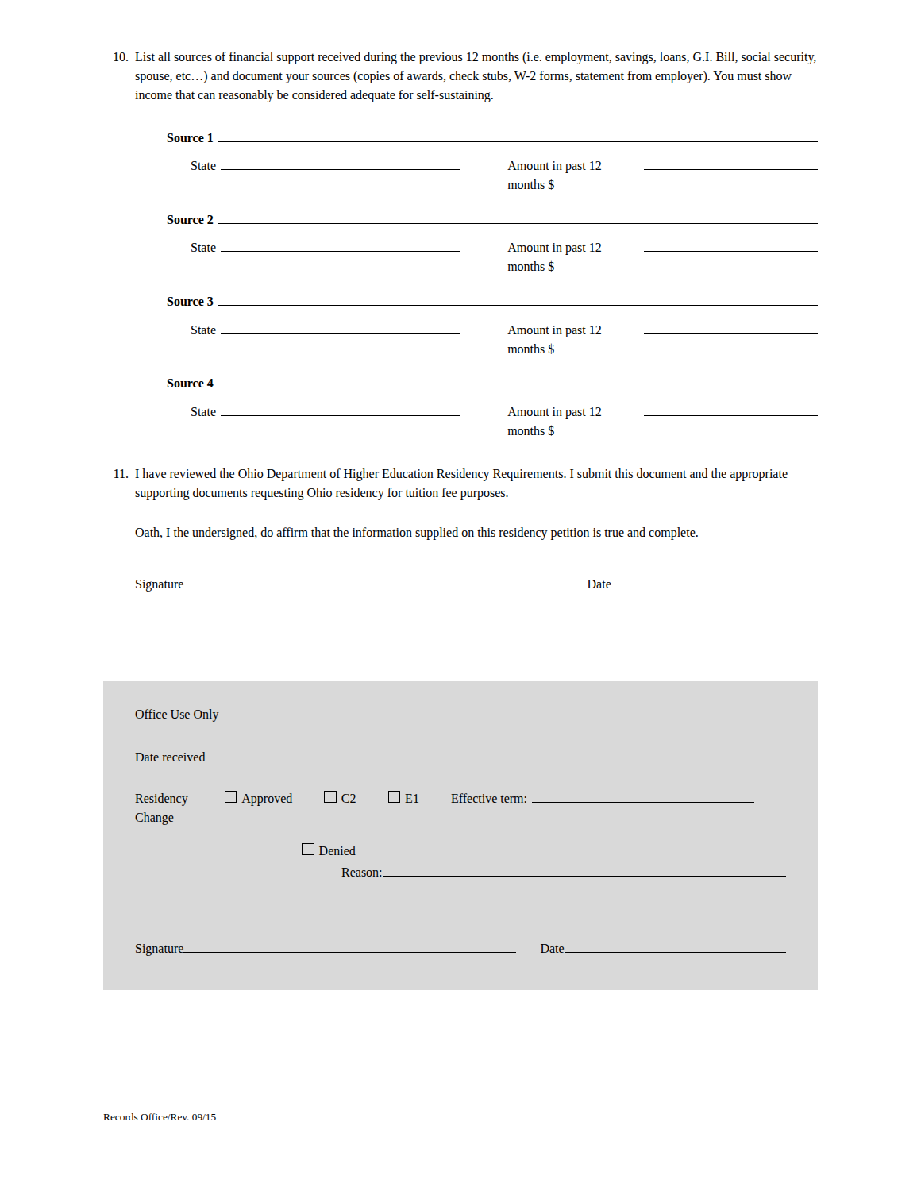10. List all sources of financial support received during the previous 12 months (i.e. employment, savings, loans, G.I. Bill, social security, spouse, etc…) and document your sources (copies of awards, check stubs, W-2 forms, statement from employer). You must show income that can reasonably be considered adequate for self-sustaining.
Source 1
State Amount in past 12 months $
Source 2
State Amount in past 12 months $
Source 3
State Amount in past 12 months $
Source 4
State Amount in past 12 months $
11. I have reviewed the Ohio Department of Higher Education Residency Requirements. I submit this document and the appropriate supporting documents requesting Ohio residency for tuition fee purposes.
Oath, I the undersigned, do affirm that the information supplied on this residency petition is true and complete.
Signature Date
Office Use Only
Date received
Residency Change Approved C2 E1 Effective term:
Denied
Reason:
Signature Date
Records Office/Rev. 09/15